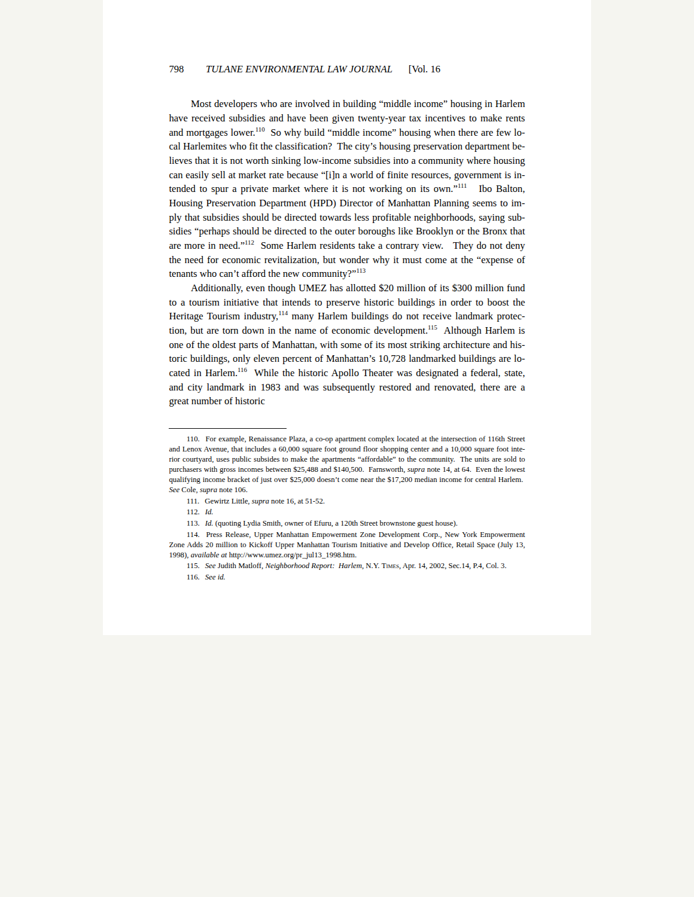798 TULANE ENVIRONMENTAL LAW JOURNAL[Vol. 16
Most developers who are involved in building “middle income” housing in Harlem have received subsidies and have been given twenty-year tax incentives to make rents and mortgages lower.110 So why build “middle income” housing when there are few local Harlemites who fit the classification? The city’s housing preservation department believes that it is not worth sinking low-income subsidies into a community where housing can easily sell at market rate because “[i]n a world of finite resources, government is intended to spur a private market where it is not working on its own.”111 Ibo Balton, Housing Preservation Department (HPD) Director of Manhattan Planning seems to imply that subsidies should be directed towards less profitable neighborhoods, saying subsidies “perhaps should be directed to the outer boroughs like Brooklyn or the Bronx that are more in need.”112 Some Harlem residents take a contrary view. They do not deny the need for economic revitalization, but wonder why it must come at the “expense of tenants who can’t afford the new community?”113
Additionally, even though UMEZ has allotted $20 million of its $300 million fund to a tourism initiative that intends to preserve historic buildings in order to boost the Heritage Tourism industry,114 many Harlem buildings do not receive landmark protection, but are torn down in the name of economic development.115 Although Harlem is one of the oldest parts of Manhattan, with some of its most striking architecture and historic buildings, only eleven percent of Manhattan’s 10,728 landmarked buildings are located in Harlem.116 While the historic Apollo Theater was designated a federal, state, and city landmark in 1983 and was subsequently restored and renovated, there are a great number of historic
110. For example, Renaissance Plaza, a co-op apartment complex located at the intersection of 116th Street and Lenox Avenue, that includes a 60,000 square foot ground floor shopping center and a 10,000 square foot interior courtyard, uses public subsides to make the apartments “affordable” to the community. The units are sold to purchasers with gross incomes between $25,488 and $140,500. Farnsworth, supra note 14, at 64. Even the lowest qualifying income bracket of just over $25,000 doesn’t come near the $17,200 median income for central Harlem. See Cole, supra note 106.
111. Gewirtz Little, supra note 16, at 51-52.
112. Id.
113. Id. (quoting Lydia Smith, owner of Efuru, a 120th Street brownstone guest house).
114. Press Release, Upper Manhattan Empowerment Zone Development Corp., New York Empowerment Zone Adds 20 million to Kickoff Upper Manhattan Tourism Initiative and Develop Office, Retail Space (July 13, 1998), available at http://www.umez.org/pr_jul13_1998.htm.
115. See Judith Matloff, Neighborhood Report: Harlem, N.Y. Times, Apr. 14, 2002, Sec.14, P.4, Col. 3.
116. See id.